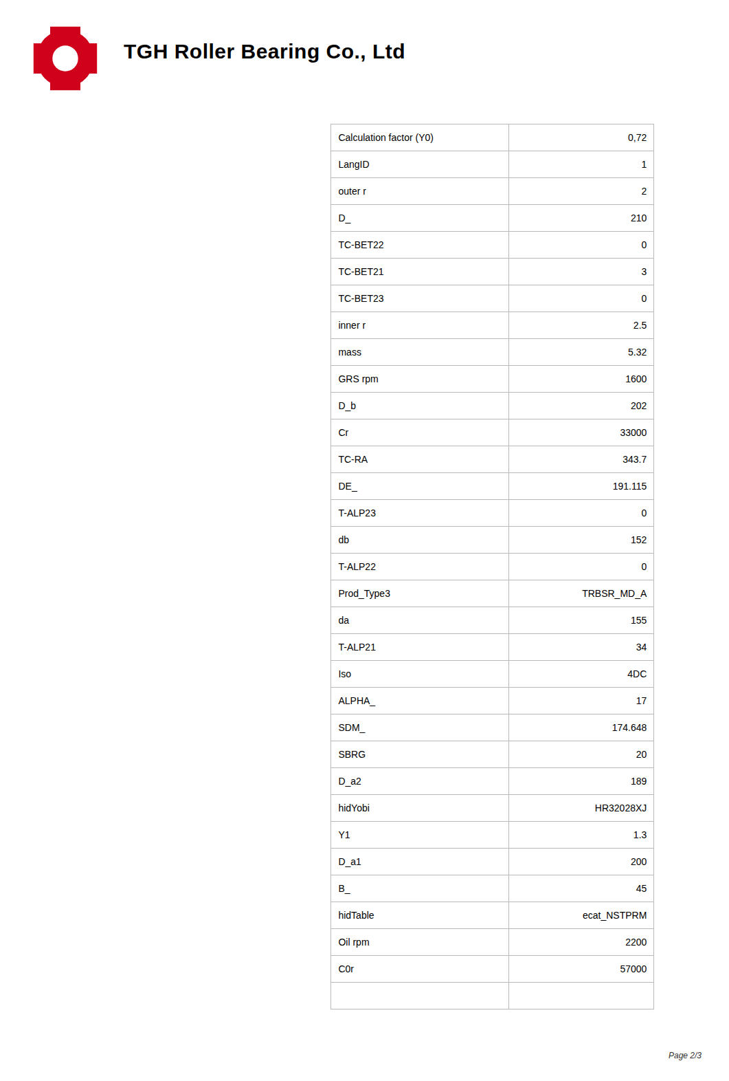TGH Roller Bearing Co., Ltd
| Calculation factor (Y0) | 0,72 |
| LangID | 1 |
| outer r | 2 |
| D_ | 210 |
| TC-BET22 | 0 |
| TC-BET21 | 3 |
| TC-BET23 | 0 |
| inner r | 2.5 |
| mass | 5.32 |
| GRS rpm | 1600 |
| D_b | 202 |
| Cr | 33000 |
| TC-RA | 343.7 |
| DE_ | 191.115 |
| T-ALP23 | 0 |
| db | 152 |
| T-ALP22 | 0 |
| Prod_Type3 | TRBSR_MD_A |
| da | 155 |
| T-ALP21 | 34 |
| Iso | 4DC |
| ALPHA_ | 17 |
| SDM_ | 174.648 |
| SBRG | 20 |
| D_a2 | 189 |
| hidYobi | HR32028XJ |
| Y1 | 1.3 |
| D_a1 | 200 |
| B_ | 45 |
| hidTable | ecat_NSTPRM |
| Oil rpm | 2200 |
| C0r | 57000 |
Page 2/3